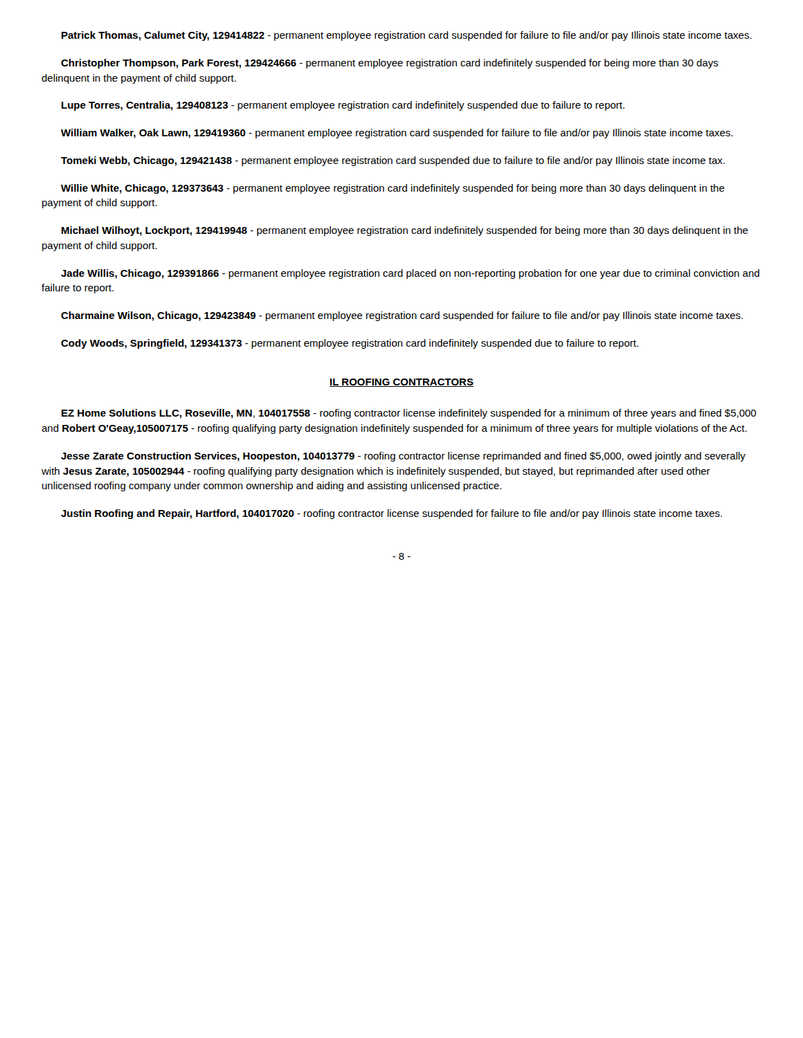Patrick Thomas, Calumet City, 129414822 - permanent employee registration card suspended for failure to file and/or pay Illinois state income taxes.
Christopher Thompson, Park Forest, 129424666 - permanent employee registration card indefinitely suspended for being more than 30 days delinquent in the payment of child support.
Lupe Torres, Centralia, 129408123 - permanent employee registration card indefinitely suspended due to failure to report.
William Walker, Oak Lawn, 129419360 - permanent employee registration card suspended for failure to file and/or pay Illinois state income taxes.
Tomeki Webb, Chicago, 129421438 - permanent employee registration card suspended due to failure to file and/or pay Illinois state income tax.
Willie White, Chicago, 129373643 - permanent employee registration card indefinitely suspended for being more than 30 days delinquent in the payment of child support.
Michael Wilhoyt, Lockport, 129419948 - permanent employee registration card indefinitely suspended for being more than 30 days delinquent in the payment of child support.
Jade Willis, Chicago, 129391866 - permanent employee registration card placed on non-reporting probation for one year due to criminal conviction and failure to report.
Charmaine Wilson, Chicago, 129423849 - permanent employee registration card suspended for failure to file and/or pay Illinois state income taxes.
Cody Woods, Springfield, 129341373 - permanent employee registration card indefinitely suspended due to failure to report.
IL ROOFING CONTRACTORS
EZ Home Solutions LLC, Roseville, MN, 104017558 - roofing contractor license indefinitely suspended for a minimum of three years and fined $5,000 and Robert O'Geay,105007175 - roofing qualifying party designation indefinitely suspended for a minimum of three years for multiple violations of the Act.
Jesse Zarate Construction Services, Hoopeston, 104013779 - roofing contractor license reprimanded and fined $5,000, owed jointly and severally with Jesus Zarate, 105002944 - roofing qualifying party designation which is indefinitely suspended, but stayed, but reprimanded after used other unlicensed roofing company under common ownership and aiding and assisting unlicensed practice.
Justin Roofing and Repair, Hartford, 104017020 - roofing contractor license suspended for failure to file and/or pay Illinois state income taxes.
- 8 -